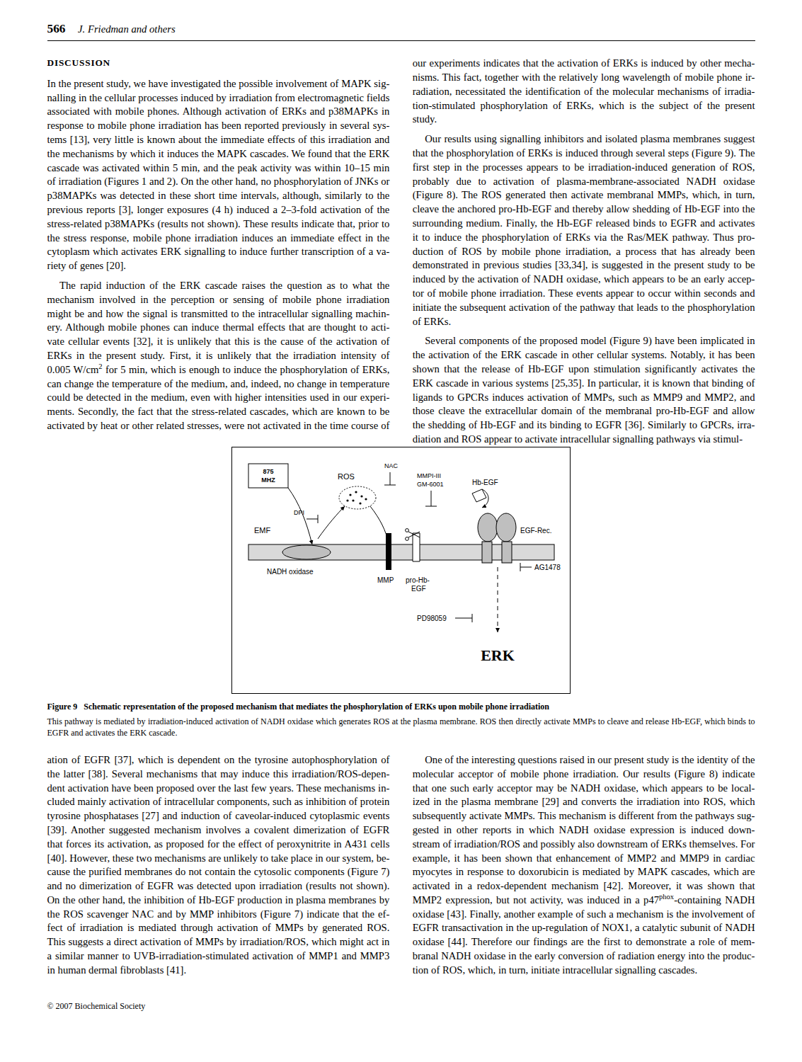566 J. Friedman and others
DISCUSSION
In the present study, we have investigated the possible involvement of MAPK signalling in the cellular processes induced by irradiation from electromagnetic fields associated with mobile phones. Although activation of ERKs and p38MAPKs in response to mobile phone irradiation has been reported previously in several systems [13], very little is known about the immediate effects of this irradiation and the mechanisms by which it induces the MAPK cascades. We found that the ERK cascade was activated within 5 min, and the peak activity was within 10–15 min of irradiation (Figures 1 and 2). On the other hand, no phosphorylation of JNKs or p38MAPKs was detected in these short time intervals, although, similarly to the previous reports [3], longer exposures (4 h) induced a 2–3-fold activation of the stress-related p38MAPKs (results not shown). These results indicate that, prior to the stress response, mobile phone irradiation induces an immediate effect in the cytoplasm which activates ERK signalling to induce further transcription of a variety of genes [20].
The rapid induction of the ERK cascade raises the question as to what the mechanism involved in the perception or sensing of mobile phone irradiation might be and how the signal is transmitted to the intracellular signalling machinery. Although mobile phones can induce thermal effects that are thought to activate cellular events [32], it is unlikely that this is the cause of the activation of ERKs in the present study. First, it is unlikely that the irradiation intensity of 0.005 W/cm2 for 5 min, which is enough to induce the phosphorylation of ERKs, can change the temperature of the medium, and, indeed, no change in temperature could be detected in the medium, even with higher intensities used in our experiments. Secondly, the fact that the stress-related cascades, which are known to be activated by heat or other related stresses, were not activated in the time course of our experiments indicates that the activation of ERKs is induced by other mechanisms. This fact, together with the relatively long wavelength of mobile phone irradiation, necessitated the identification of the molecular mechanisms of irradiation-stimulated phosphorylation of ERKs, which is the subject of the present study.
Our results using signalling inhibitors and isolated plasma membranes suggest that the phosphorylation of ERKs is induced through several steps (Figure 9). The first step in the processes appears to be irradiation-induced generation of ROS, probably due to activation of plasma-membrane-associated NADH oxidase (Figure 8). The ROS generated then activate membranal MMPs, which, in turn, cleave the anchored pro-Hb-EGF and thereby allow shedding of Hb-EGF into the surrounding medium. Finally, the Hb-EGF released binds to EGFR and activates it to induce the phosphorylation of ERKs via the Ras/MEK pathway. Thus production of ROS by mobile phone irradiation, a process that has already been demonstrated in previous studies [33,34], is suggested in the present study to be induced by the activation of NADH oxidase, which appears to be an early acceptor of mobile phone irradiation. These events appear to occur within seconds and initiate the subsequent activation of the pathway that leads to the phosphorylation of ERKs.
Several components of the proposed model (Figure 9) have been implicated in the activation of the ERK cascade in other cellular systems. Notably, it has been shown that the release of Hb-EGF upon stimulation significantly activates the ERK cascade in various systems [25,35]. In particular, it is known that binding of ligands to GPCRs induces activation of MMPs, such as MMP9 and MMP2, and those cleave the extracellular domain of the membranal pro-Hb-EGF and allow the shedding of Hb-EGF and its binding to EGFR [36]. Similarly to GPCRs, irradiation and ROS appear to activate intracellular signalling pathways via stimul-
875 MHZ EMF DPI ROS NAC MMPI-III GM-6001 Hb-EGF NADH oxidase MMP pro-Hb- EGF EGF-Rec. AG1478 PD98059 ERK
Figure 9 Schematic representation of the proposed mechanism that mediates the phosphorylation of ERKs upon mobile phone irradiation This pathway is mediated by irradiation-induced activation of NADH oxidase which generates ROS at the plasma membrane. ROS then directly activate MMPs to cleave and release Hb-EGF, which binds to EGFR and activates the ERK cascade.
ation of EGFR [37], which is dependent on the tyrosine autophosphorylation of the latter [38]. Several mechanisms that may induce this irradiation/ROS-dependent activation have been proposed over the last few years. These mechanisms included mainly activation of intracellular components, such as inhibition of protein tyrosine phosphatases [27] and induction of caveolar-induced cytoplasmic events [39]. Another suggested mechanism involves a covalent dimerization of EGFR that forces its activation, as proposed for the effect of peroxynitrite in A431 cells [40]. However, these two mechanisms are unlikely to take place in our system, because the purified membranes do not contain the cytosolic components (Figure 7) and no dimerization of EGFR was detected upon irradiation (results not shown). On the other hand, the inhibition of Hb-EGF production in plasma membranes by the ROS scavenger NAC and by MMP inhibitors (Figure 7) indicate that the effect of irradiation is mediated through activation of MMPs by generated ROS. This suggests a direct activation of MMPs by irradiation/ROS, which might act in a similar manner to UVB-irradiation-stimulated activation of MMP1 and MMP3 in human dermal fibroblasts [41].
One of the interesting questions raised in our present study is the identity of the molecular acceptor of mobile phone irradiation. Our results (Figure 8) indicate that one such early acceptor may be NADH oxidase, which appears to be localized in the plasma membrane [29] and converts the irradiation into ROS, which subsequently activate MMPs. This mechanism is different from the pathways suggested in other reports in which NADH oxidase expression is induced downstream of irradiation/ROS and possibly also downstream of ERKs themselves. For example, it has been shown that enhancement of MMP2 and MMP9 in cardiac myocytes in response to doxorubicin is mediated by MAPK cascades, which are activated in a redox-dependent mechanism [42]. Moreover, it was shown that MMP2 expression, but not activity, was induced in a p47phox-containing NADH oxidase [43]. Finally, another example of such a mechanism is the involvement of EGFR transactivation in the up-regulation of NOX1, a catalytic subunit of NADH oxidase [44]. Therefore our findings are the first to demonstrate a role of membranal NADH oxidase in the early conversion of radiation energy into the production of ROS, which, in turn, initiate intracellular signalling cascades.
© 2007 Biochemical Society